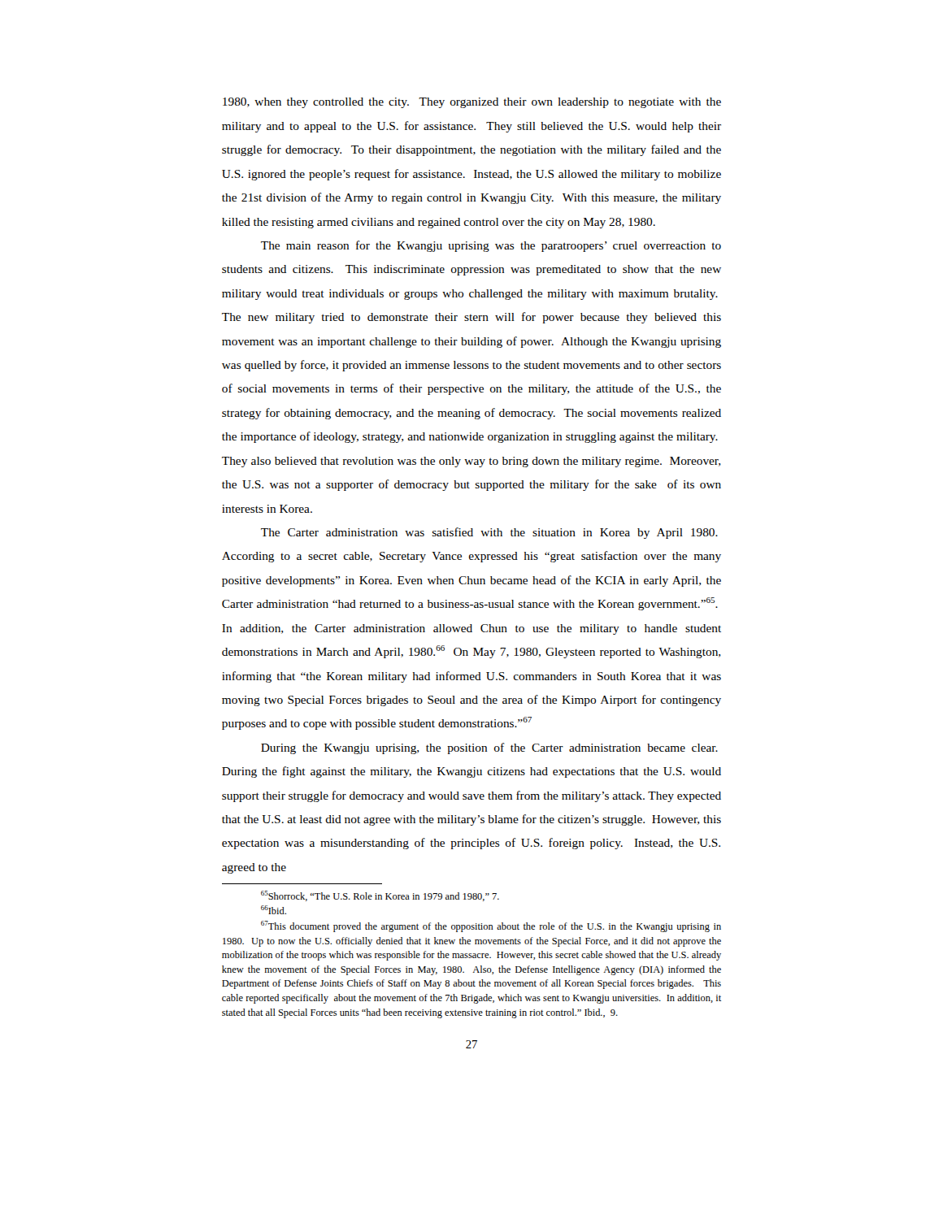1980, when they controlled the city. They organized their own leadership to negotiate with the military and to appeal to the U.S. for assistance. They still believed the U.S. would help their struggle for democracy. To their disappointment, the negotiation with the military failed and the U.S. ignored the people’s request for assistance. Instead, the U.S allowed the military to mobilize the 21st division of the Army to regain control in Kwangju City. With this measure, the military killed the resisting armed civilians and regained control over the city on May 28, 1980.
The main reason for the Kwangju uprising was the paratroopers’ cruel overreaction to students and citizens. This indiscriminate oppression was premeditated to show that the new military would treat individuals or groups who challenged the military with maximum brutality. The new military tried to demonstrate their stern will for power because they believed this movement was an important challenge to their building of power. Although the Kwangju uprising was quelled by force, it provided an immense lessons to the student movements and to other sectors of social movements in terms of their perspective on the military, the attitude of the U.S., the strategy for obtaining democracy, and the meaning of democracy. The social movements realized the importance of ideology, strategy, and nationwide organization in struggling against the military. They also believed that revolution was the only way to bring down the military regime. Moreover, the U.S. was not a supporter of democracy but supported the military for the sake of its own interests in Korea.
The Carter administration was satisfied with the situation in Korea by April 1980. According to a secret cable, Secretary Vance expressed his “great satisfaction over the many positive developments” in Korea. Even when Chun became head of the KCIA in early April, the Carter administration “had returned to a business-as-usual stance with the Korean government.”65. In addition, the Carter administration allowed Chun to use the military to handle student demonstrations in March and April, 1980.66 On May 7, 1980, Gleysteen reported to Washington, informing that “the Korean military had informed U.S. commanders in South Korea that it was moving two Special Forces brigades to Seoul and the area of the Kimpo Airport for contingency purposes and to cope with possible student demonstrations.”67
During the Kwangju uprising, the position of the Carter administration became clear. During the fight against the military, the Kwangju citizens had expectations that the U.S. would support their struggle for democracy and would save them from the military’s attack. They expected that the U.S. at least did not agree with the military’s blame for the citizen’s struggle. However, this expectation was a misunderstanding of the principles of U.S. foreign policy. Instead, the U.S. agreed to the
65Shorrock, “The U.S. Role in Korea in 1979 and 1980,” 7.
66Ibid.
67This document proved the argument of the opposition about the role of the U.S. in the Kwangju uprising in 1980. Up to now the U.S. officially denied that it knew the movements of the Special Force, and it did not approve the mobilization of the troops which was responsible for the massacre. However, this secret cable showed that the U.S. already knew the movement of the Special Forces in May, 1980. Also, the Defense Intelligence Agency (DIA) informed the Department of Defense Joints Chiefs of Staff on May 8 about the movement of all Korean Special forces brigades. This cable reported specifically about the movement of the 7th Brigade, which was sent to Kwangju universities. In addition, it stated that all Special Forces units “had been receiving extensive training in riot control.” Ibid., 9.
27